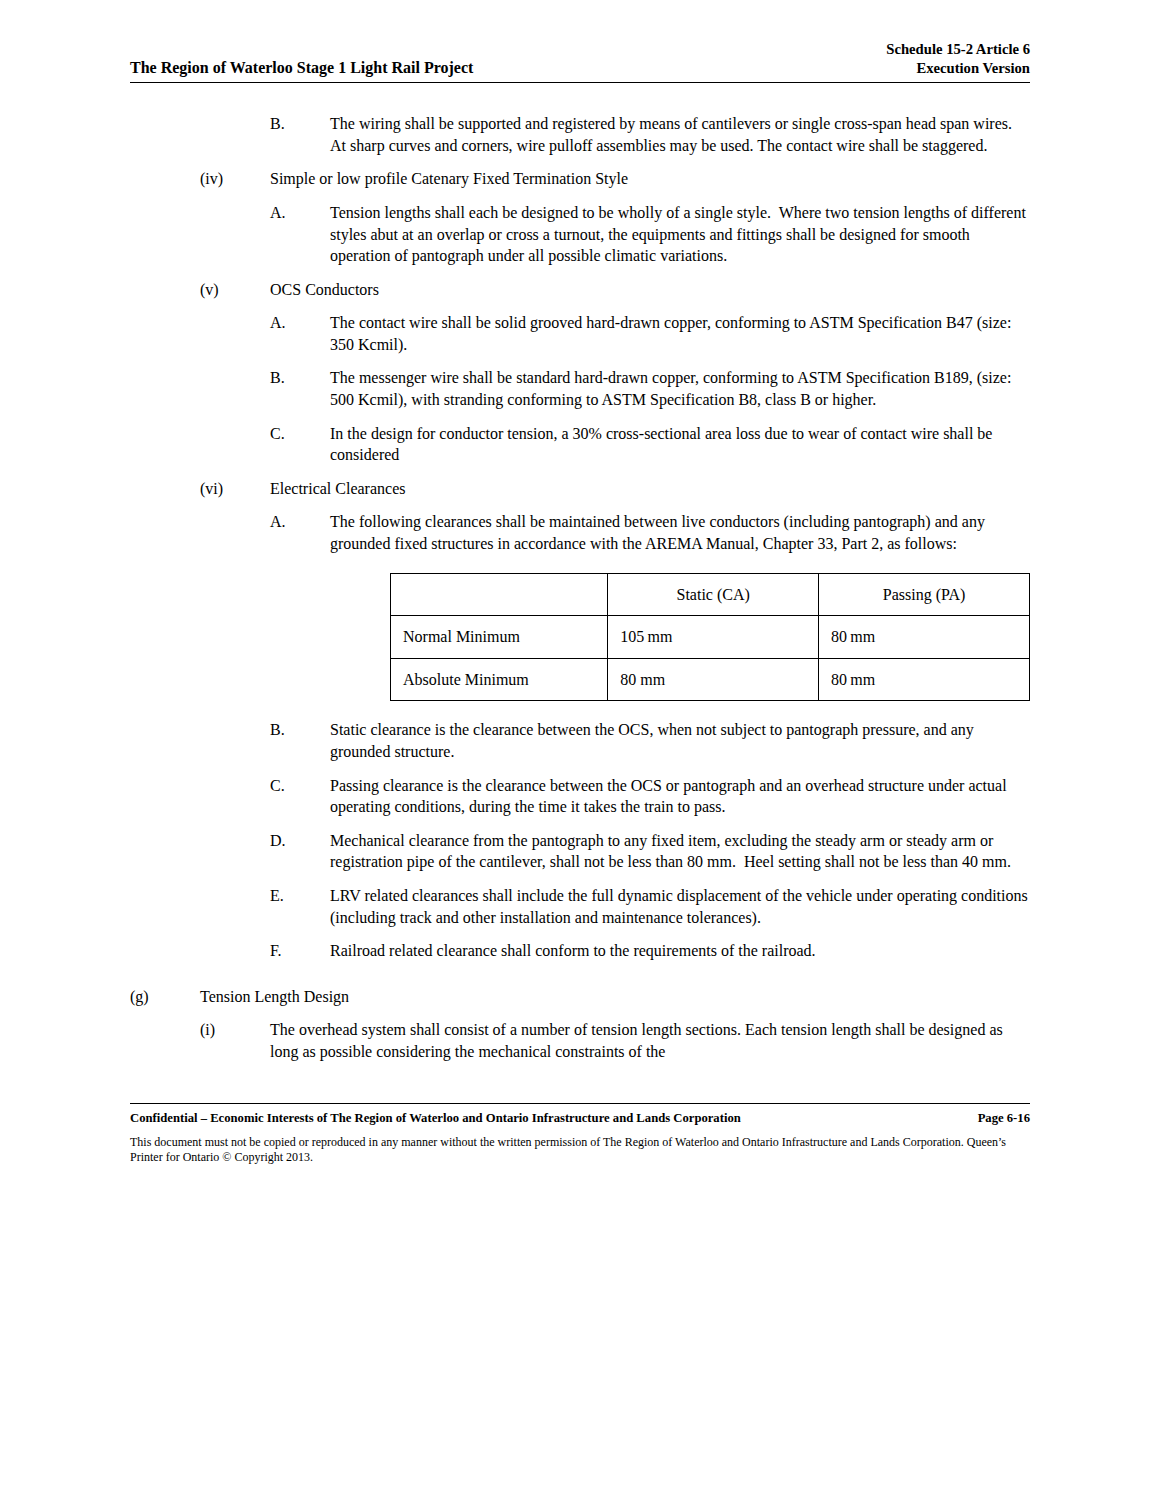The Region of Waterloo Stage 1 Light Rail Project
Schedule 15-2 Article 6
Execution Version
B. The wiring shall be supported and registered by means of cantilevers or single cross-span head span wires. At sharp curves and corners, wire pulloff assemblies may be used. The contact wire shall be staggered.
(iv) Simple or low profile Catenary Fixed Termination Style
A. Tension lengths shall each be designed to be wholly of a single style. Where two tension lengths of different styles abut at an overlap or cross a turnout, the equipments and fittings shall be designed for smooth operation of pantograph under all possible climatic variations.
(v) OCS Conductors
A. The contact wire shall be solid grooved hard-drawn copper, conforming to ASTM Specification B47 (size: 350 Kcmil).
B. The messenger wire shall be standard hard-drawn copper, conforming to ASTM Specification B189, (size: 500 Kcmil), with stranding conforming to ASTM Specification B8, class B or higher.
C. In the design for conductor tension, a 30% cross-sectional area loss due to wear of contact wire shall be considered
(vi) Electrical Clearances
A. The following clearances shall be maintained between live conductors (including pantograph) and any grounded fixed structures in accordance with the AREMA Manual, Chapter 33, Part 2, as follows:
| | Static (CA) | Passing (PA) |
| --- | --- | --- |
| Normal Minimum | 105 mm | 80 mm |
| Absolute Minimum | 80 mm | 80 mm |
B. Static clearance is the clearance between the OCS, when not subject to pantograph pressure, and any grounded structure.
C. Passing clearance is the clearance between the OCS or pantograph and an overhead structure under actual operating conditions, during the time it takes the train to pass.
D. Mechanical clearance from the pantograph to any fixed item, excluding the steady arm or steady arm or registration pipe of the cantilever, shall not be less than 80 mm. Heel setting shall not be less than 40 mm.
E. LRV related clearances shall include the full dynamic displacement of the vehicle under operating conditions (including track and other installation and maintenance tolerances).
F. Railroad related clearance shall conform to the requirements of the railroad.
(g) Tension Length Design
(i) The overhead system shall consist of a number of tension length sections. Each tension length shall be designed as long as possible considering the mechanical constraints of the
Confidential – Economic Interests of The Region of Waterloo and Ontario Infrastructure and Lands Corporation
Page 6-16
This document must not be copied or reproduced in any manner without the written permission of The Region of Waterloo and Ontario Infrastructure and Lands Corporation. Queen’s Printer for Ontario © Copyright 2013.